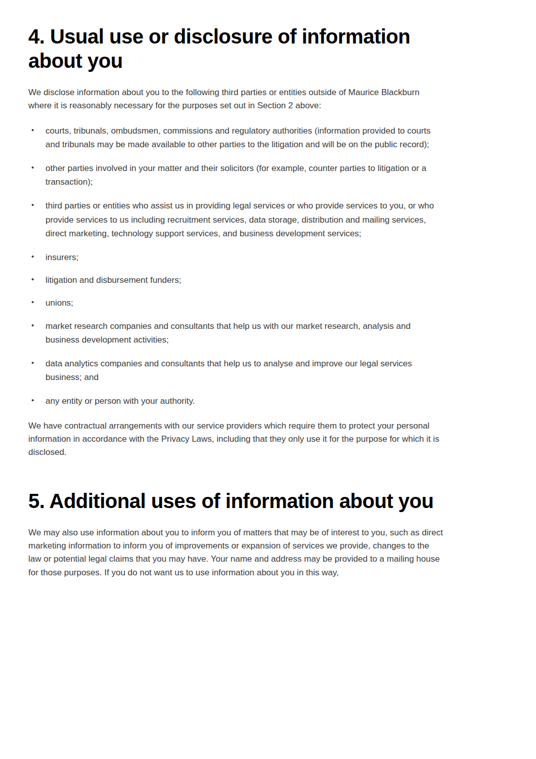4. Usual use or disclosure of information about you
We disclose information about you to the following third parties or entities outside of Maurice Blackburn where it is reasonably necessary for the purposes set out in Section 2 above:
courts, tribunals, ombudsmen, commissions and regulatory authorities (information provided to courts and tribunals may be made available to other parties to the litigation and will be on the public record);
other parties involved in your matter and their solicitors (for example, counter parties to litigation or a transaction);
third parties or entities who assist us in providing legal services or who provide services to you, or who provide services to us including recruitment services, data storage, distribution and mailing services, direct marketing, technology support services, and business development services;
insurers;
litigation and disbursement funders;
unions;
market research companies and consultants that help us with our market research, analysis and business development activities;
data analytics companies and consultants that help us to analyse and improve our legal services business; and
any entity or person with your authority.
We have contractual arrangements with our service providers which require them to protect your personal information in accordance with the Privacy Laws, including that they only use it for the purpose for which it is disclosed.
5. Additional uses of information about you
We may also use information about you to inform you of matters that may be of interest to you, such as direct marketing information to inform you of improvements or expansion of services we provide, changes to the law or potential legal claims that you may have. Your name and address may be provided to a mailing house for those purposes. If you do not want us to use information about you in this way,